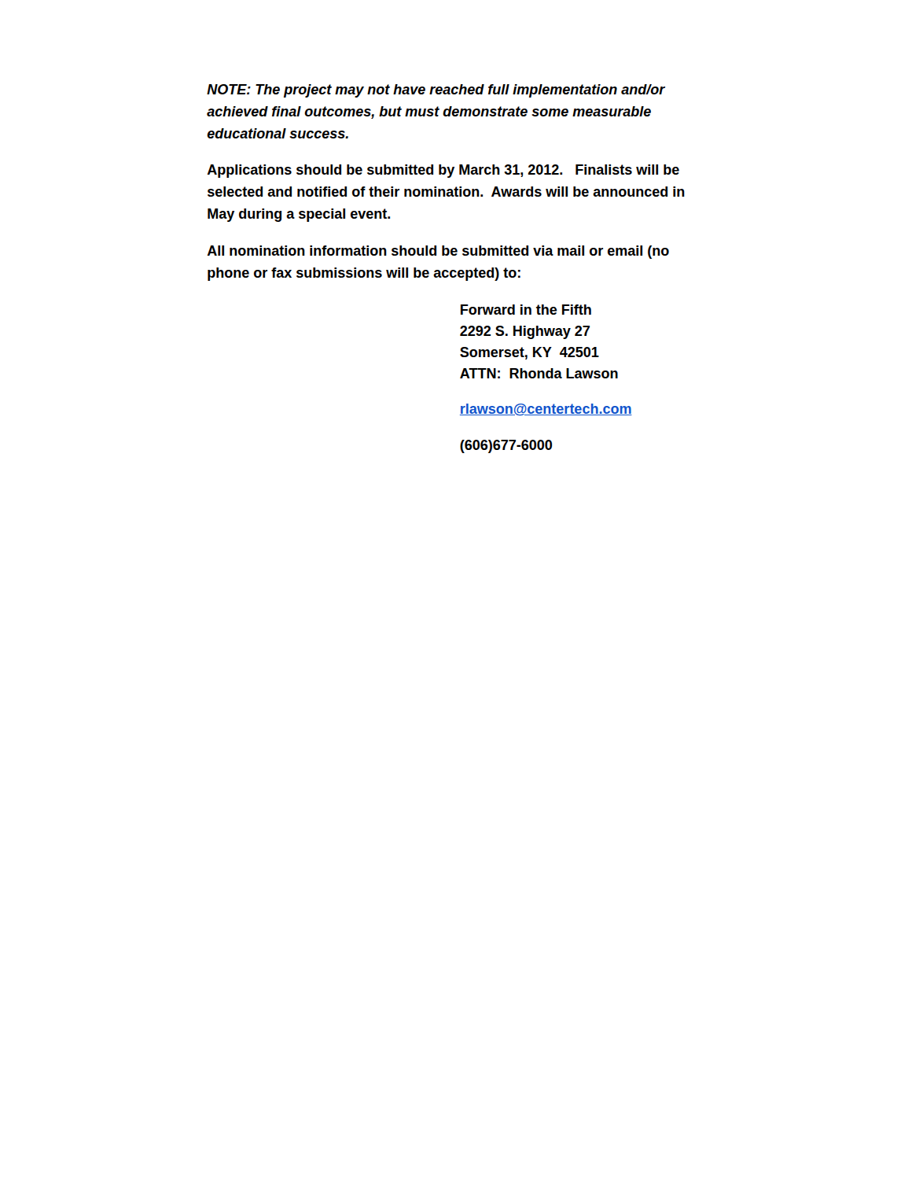NOTE: The project may not have reached full implementation and/or achieved final outcomes, but must demonstrate some measurable educational success.
Applications should be submitted by March 31, 2012. Finalists will be selected and notified of their nomination. Awards will be announced in May during a special event.
All nomination information should be submitted via mail or email (no phone or fax submissions will be accepted) to:
Forward in the Fifth
2292 S. Highway 27
Somerset, KY 42501
ATTN: Rhonda Lawson
rlawson@centertech.com
(606)677-6000